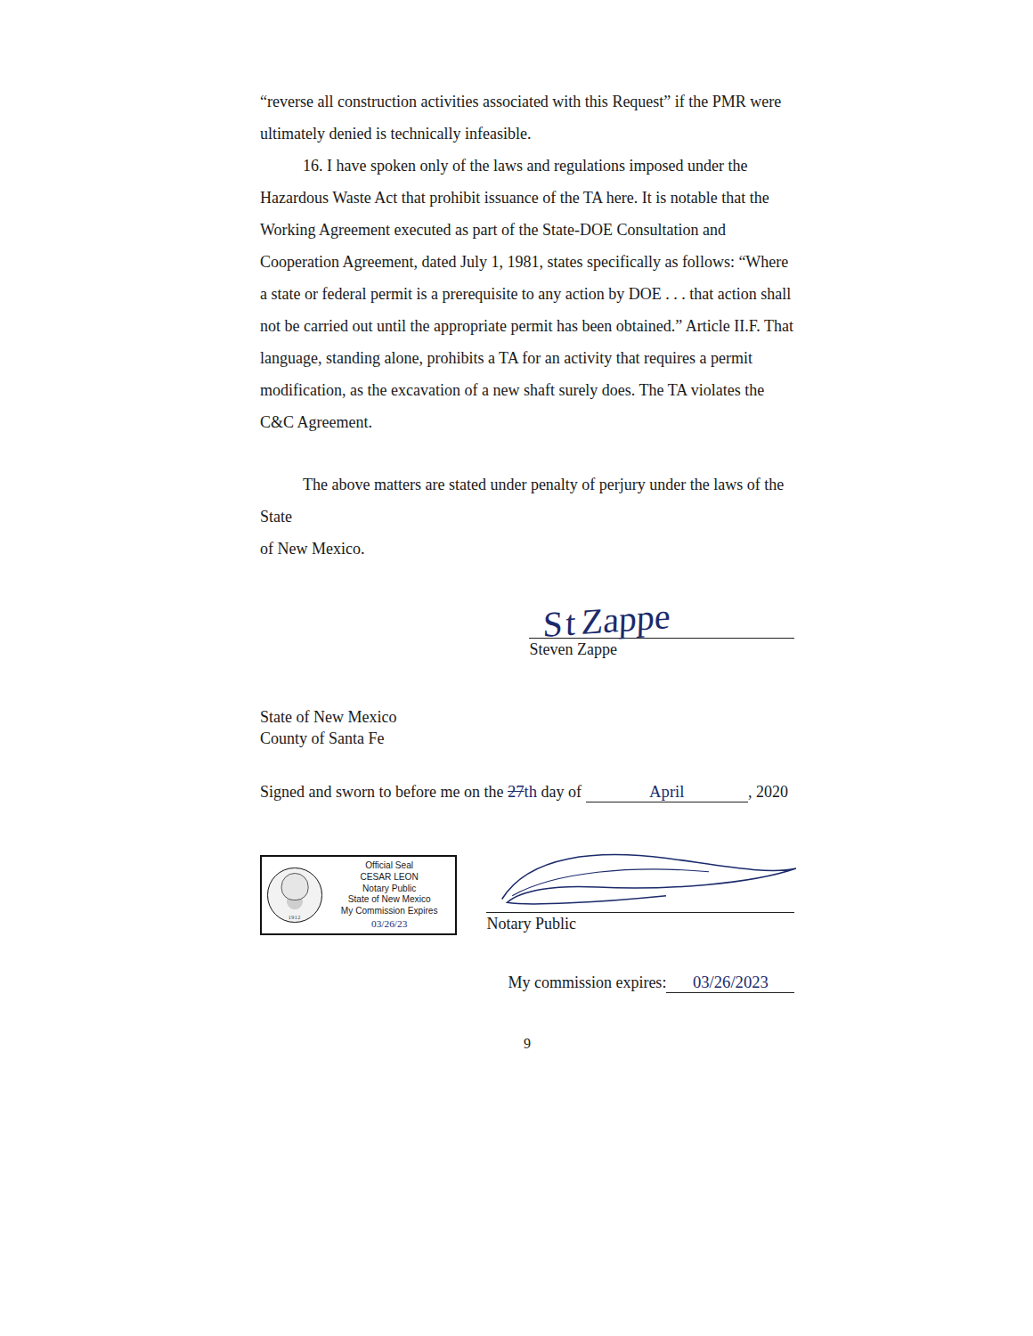“reverse all construction activities associated with this Request” if the PMR were ultimately denied is technically infeasible.
16. I have spoken only of the laws and regulations imposed under the Hazardous Waste Act that prohibit issuance of the TA here. It is notable that the Working Agreement executed as part of the State-DOE Consultation and Cooperation Agreement, dated July 1, 1981, states specifically as follows: “Where a state or federal permit is a prerequisite to any action by DOE . . . that action shall not be carried out until the appropriate permit has been obtained.” Article II.F. That language, standing alone, prohibits a TA for an activity that requires a permit modification, as the excavation of a new shaft surely does. The TA violates the C&C Agreement.
The above matters are stated under penalty of perjury under the laws of the State
of New Mexico.
S t  Zappe
Steven Zappe
State of New Mexico
County of Santa Fe
Signed and sworn to before me on the 27 th day of April, 2020
Official Seal CESAR LEON Notary Public State of New Mexico My Commission Expires 03/26/23
Notary Public
My commission expires:03/26/2023
9